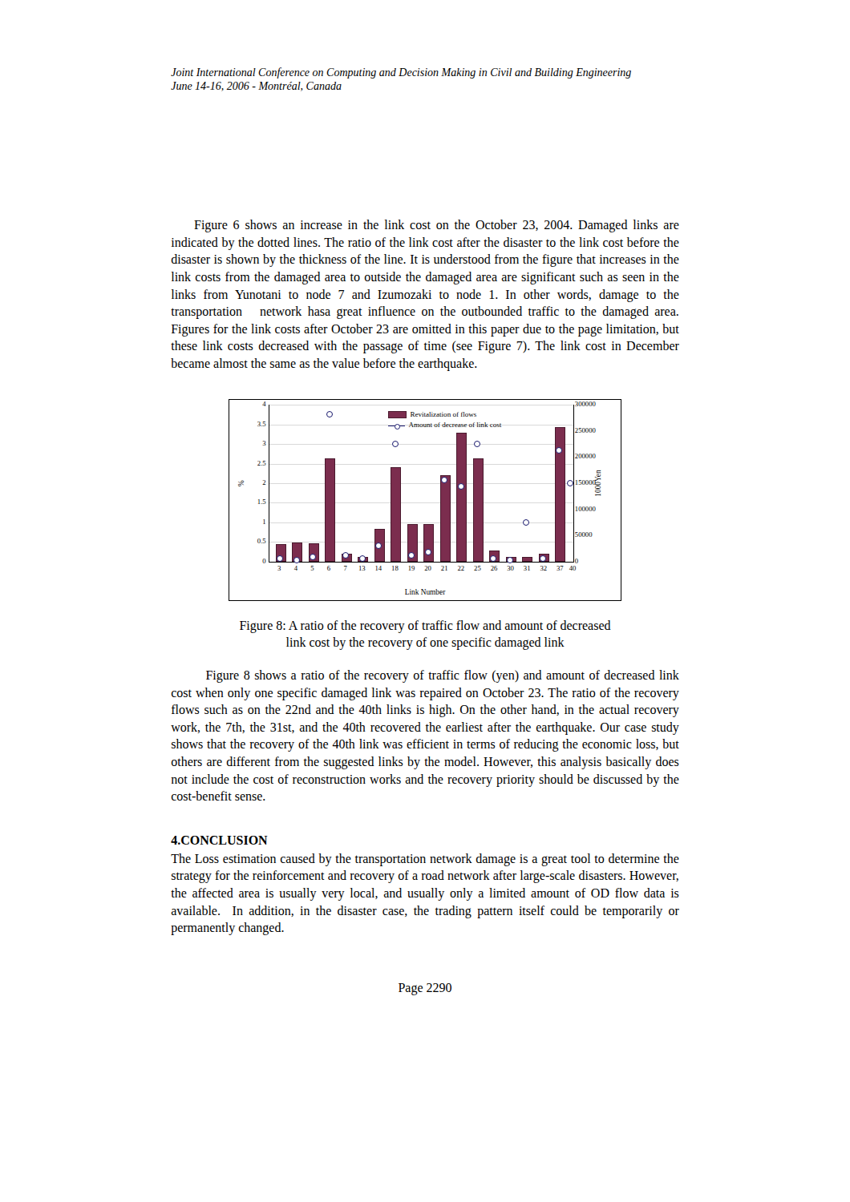Joint International Conference on Computing and Decision Making in Civil and Building Engineering
June 14-16, 2006 - Montréal, Canada
Figure 6 shows an increase in the link cost on the October 23, 2004. Damaged links are indicated by the dotted lines. The ratio of the link cost after the disaster to the link cost before the disaster is shown by the thickness of the line. It is understood from the figure that increases in the link costs from the damaged area to outside the damaged area are significant such as seen in the links from Yunotani to node 7 and Izumozaki to node 1. In other words, damage to the transportation network hasa great influence on the outbounded traffic to the damaged area. Figures for the link costs after October 23 are omitted in this paper due to the page limitation, but these link costs decreased with the passage of time (see Figure 7). The link cost in December became almost the same as the value before the earthquake.
%
1000Yen
4
3.5
3
2.5
2
1.5
1
0.5
0
300000
250000
200000
150000
100000
50000
0
Revitalization of flows
Amount of decrease of link cost
3
4
5
6
7
13
14
18
19
20
21
22
25
26
30
31
32
37
40
Link Number
Figure 8: A ratio of the recovery of traffic flow and amount of decreased link cost by the recovery of one specific damaged link
Figure 8 shows a ratio of the recovery of traffic flow (yen) and amount of decreased link cost when only one specific damaged link was repaired on October 23. The ratio of the recovery flows such as on the 22nd and the 40th links is high. On the other hand, in the actual recovery work, the 7th, the 31st, and the 40th recovered the earliest after the earthquake. Our case study shows that the recovery of the 40th link was efficient in terms of reducing the economic loss, but others are different from the suggested links by the model. However, this analysis basically does not include the cost of reconstruction works and the recovery priority should be discussed by the cost-benefit sense.
4.CONCLUSION
The Loss estimation caused by the transportation network damage is a great tool to determine the strategy for the reinforcement and recovery of a road network after large-scale disasters. However, the affected area is usually very local, and usually only a limited amount of OD flow data is available. In addition, in the disaster case, the trading pattern itself could be temporarily or permanently changed.
Page 2290